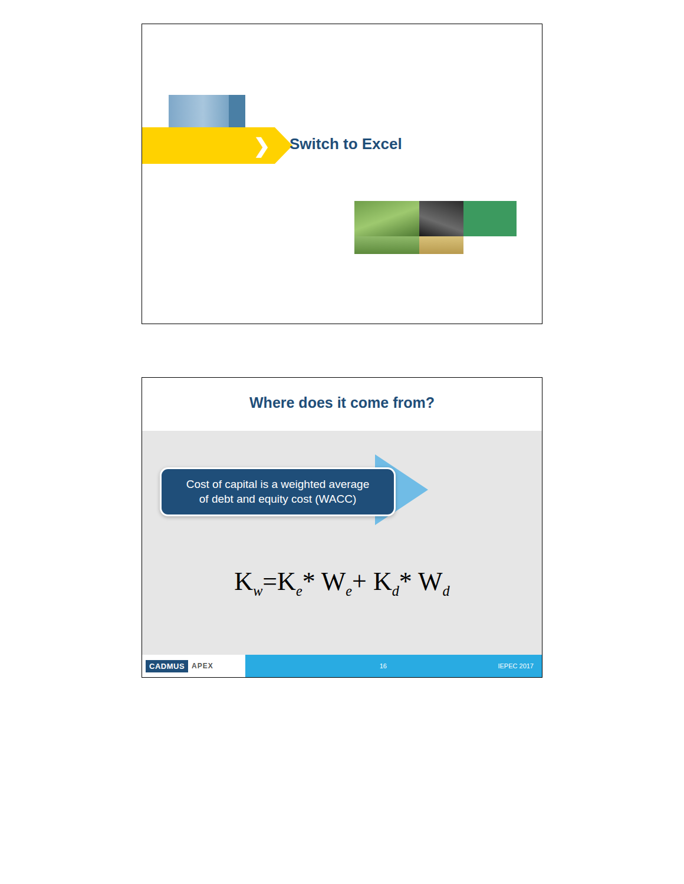❯
Switch to Excel
Where does it come from?
Cost of capital is a weighted average
of debt and equity cost (WACC)
Kw=Ke* We+ Kd* Wd
CADMUS APEX
16 IEPEC 2017